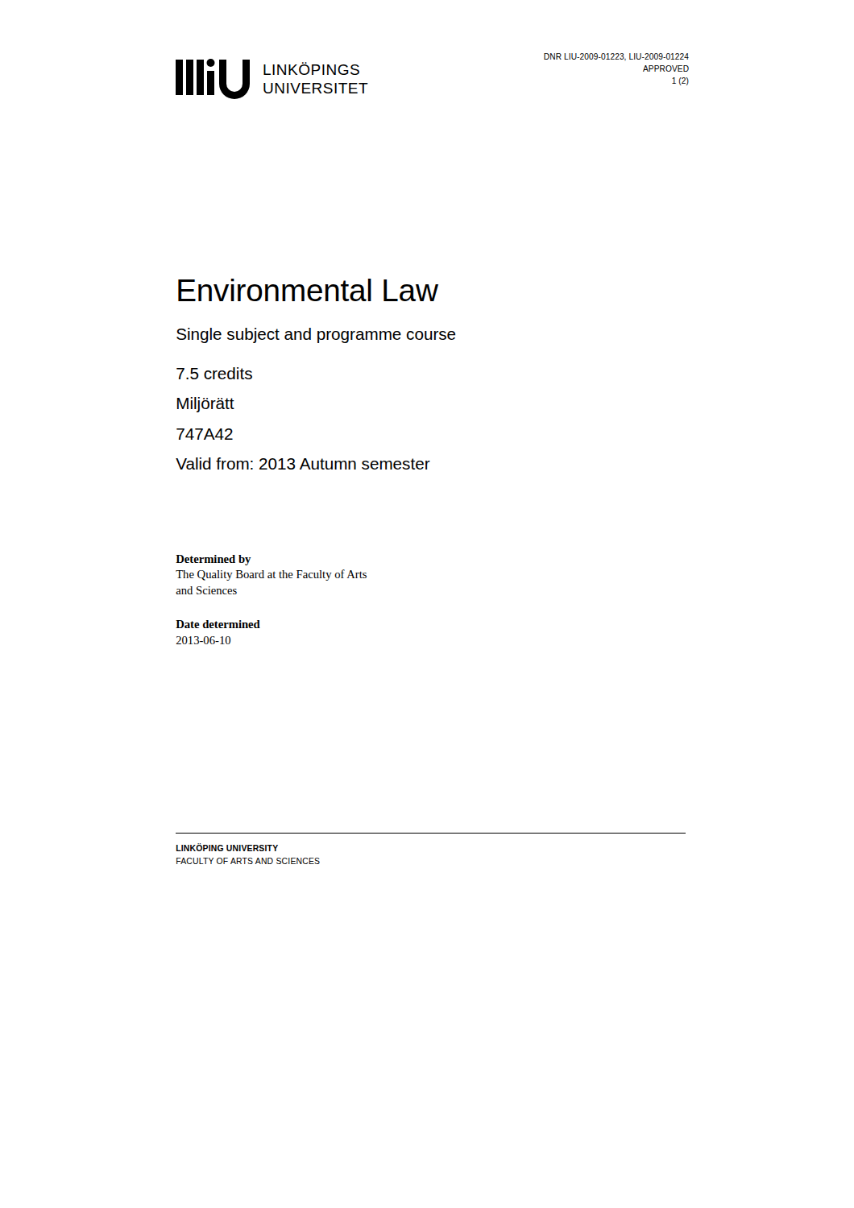LINKÖPINGS UNIVERSITET
DNR LIU-2009-01223, LIU-2009-01224
APPROVED
1 (2)
Environmental Law
Single subject and programme course
7.5 credits
Miljörätt
747A42
Valid from: 2013 Autumn semester
Determined by
The Quality Board at the Faculty of Arts
and Sciences
Date determined
2013-06-10
LINKÖPING UNIVERSITY
FACULTY OF ARTS AND SCIENCES